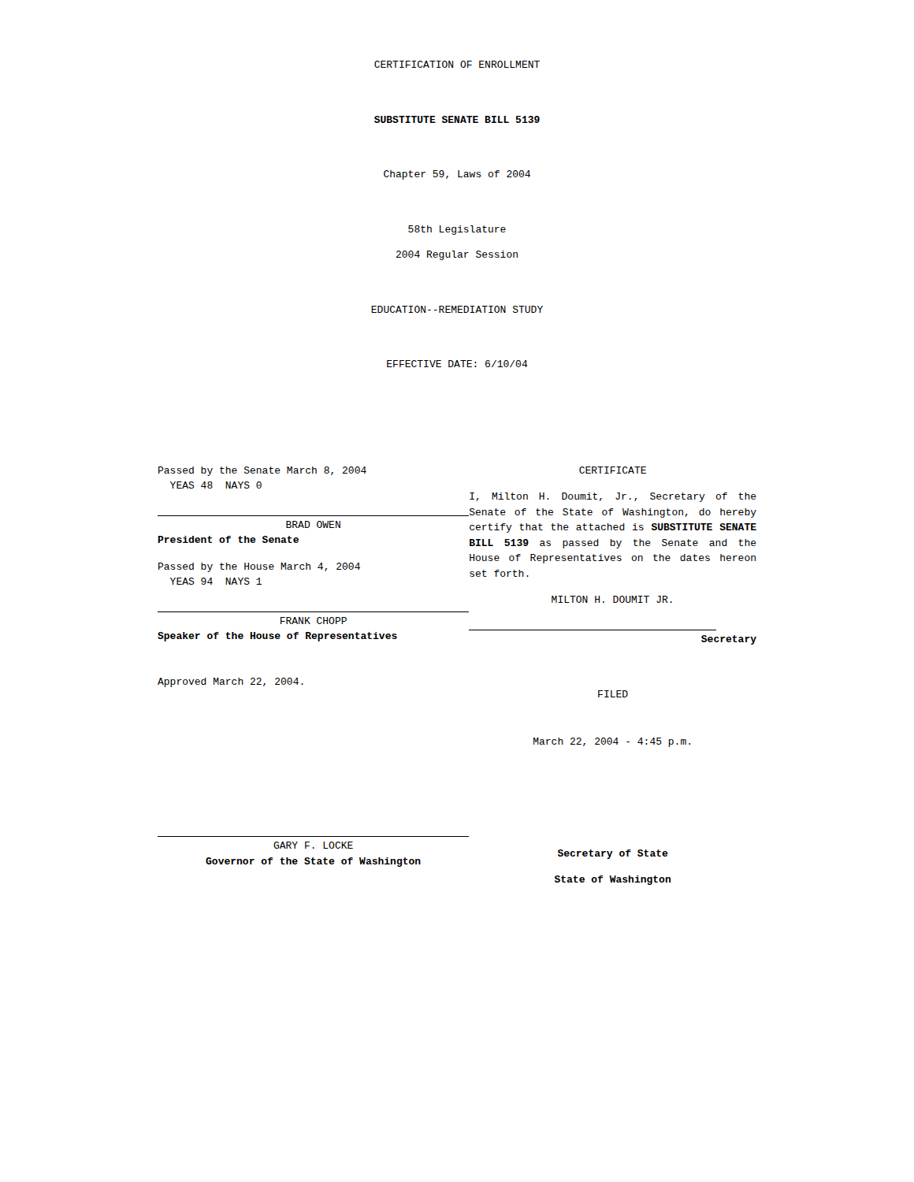CERTIFICATION OF ENROLLMENT
SUBSTITUTE SENATE BILL 5139
Chapter 59, Laws of 2004
58th Legislature
2004 Regular Session
EDUCATION--REMEDIATION STUDY
EFFECTIVE DATE: 6/10/04
| Passed by the Senate March 8, 2004 YEAS 48 NAYS 0 BRAD OWEN President of the Senate Passed by the House March 4, 2004 YEAS 94 NAYS 1 FRANK CHOPP Speaker of the House of Representatives Approved March 22, 2004. | CERTIFICATE I, Milton H. Doumit, Jr., Secretary of the Senate of the State of Washington, do hereby certify that the attached is SUBSTITUTE SENATE BILL 5139 as passed by the Senate and the House of Representatives on the dates hereon set forth. MILTON H. DOUMIT JR. Secretary FILED March 22, 2004 - 4:45 p.m. |
| GARY F. LOCKE Governor of the State of Washington | Secretary of State State of Washington |